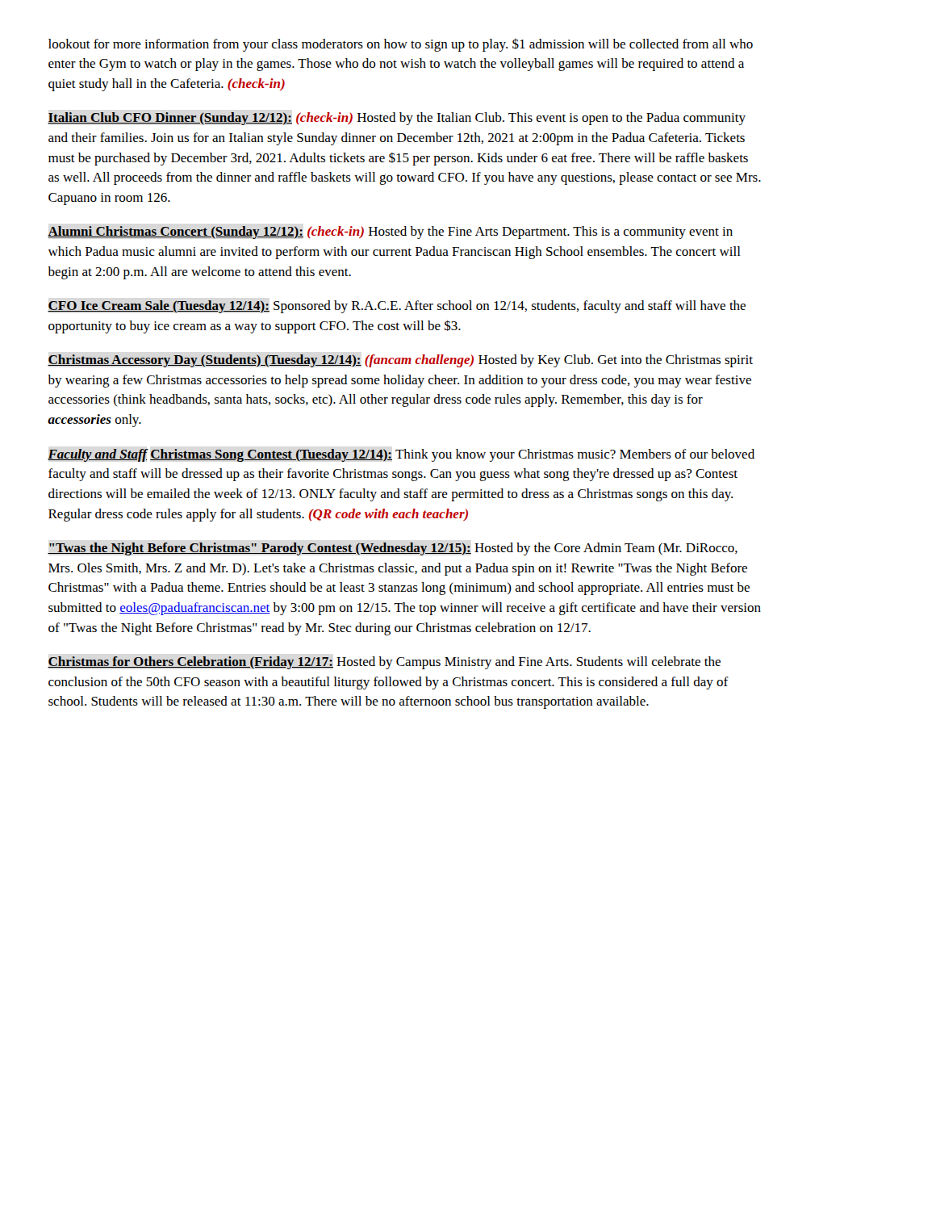lookout for more information from your class moderators on how to sign up to play. $1 admission will be collected from all who enter the Gym to watch or play in the games. Those who do not wish to watch the volleyball games will be required to attend a quiet study hall in the Cafeteria. (check-in)
Italian Club CFO Dinner (Sunday 12/12): (check-in) Hosted by the Italian Club. This event is open to the Padua community and their families. Join us for an Italian style Sunday dinner on December 12th, 2021 at 2:00pm in the Padua Cafeteria. Tickets must be purchased by December 3rd, 2021. Adults tickets are $15 per person. Kids under 6 eat free. There will be raffle baskets as well. All proceeds from the dinner and raffle baskets will go toward CFO. If you have any questions, please contact or see Mrs. Capuano in room 126.
Alumni Christmas Concert (Sunday 12/12): (check-in) Hosted by the Fine Arts Department. This is a community event in which Padua music alumni are invited to perform with our current Padua Franciscan High School ensembles. The concert will begin at 2:00 p.m. All are welcome to attend this event.
CFO Ice Cream Sale (Tuesday 12/14): Sponsored by R.A.C.E. After school on 12/14, students, faculty and staff will have the opportunity to buy ice cream as a way to support CFO. The cost will be $3.
Christmas Accessory Day (Students) (Tuesday 12/14): (fancam challenge) Hosted by Key Club. Get into the Christmas spirit by wearing a few Christmas accessories to help spread some holiday cheer. In addition to your dress code, you may wear festive accessories (think headbands, santa hats, socks, etc). All other regular dress code rules apply. Remember, this day is for accessories only.
Faculty and Staff Christmas Song Contest (Tuesday 12/14): Think you know your Christmas music? Members of our beloved faculty and staff will be dressed up as their favorite Christmas songs. Can you guess what song they're dressed up as? Contest directions will be emailed the week of 12/13. ONLY faculty and staff are permitted to dress as a Christmas songs on this day. Regular dress code rules apply for all students. (QR code with each teacher)
"Twas the Night Before Christmas" Parody Contest (Wednesday 12/15): Hosted by the Core Admin Team (Mr. DiRocco, Mrs. Oles Smith, Mrs. Z and Mr. D). Let's take a Christmas classic, and put a Padua spin on it! Rewrite "Twas the Night Before Christmas" with a Padua theme. Entries should be at least 3 stanzas long (minimum) and school appropriate. All entries must be submitted to eoles@paduafranciscan.net by 3:00 pm on 12/15. The top winner will receive a gift certificate and have their version of "Twas the Night Before Christmas" read by Mr. Stec during our Christmas celebration on 12/17.
Christmas for Others Celebration (Friday 12/17: Hosted by Campus Ministry and Fine Arts. Students will celebrate the conclusion of the 50th CFO season with a beautiful liturgy followed by a Christmas concert. This is considered a full day of school. Students will be released at 11:30 a.m. There will be no afternoon school bus transportation available.